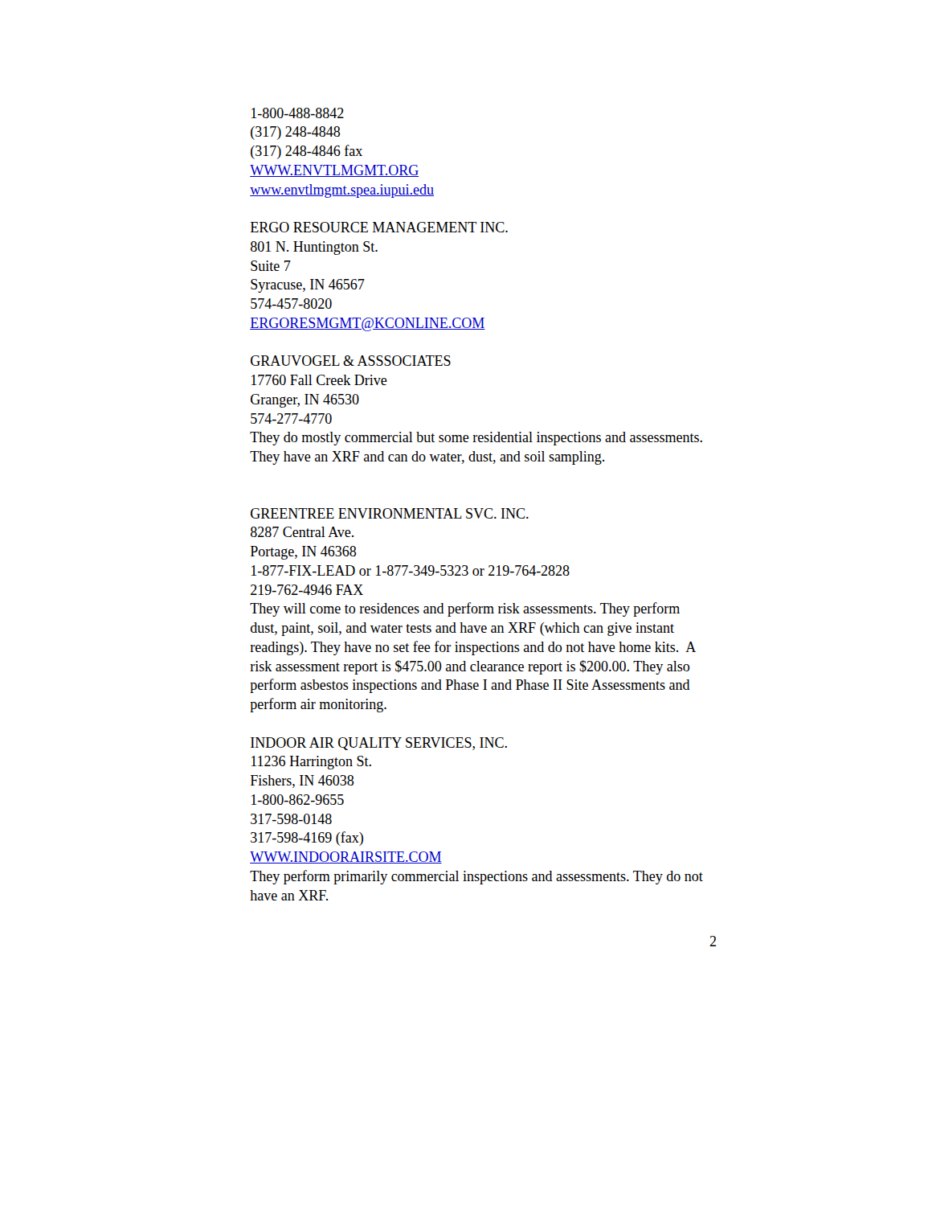1-800-488-8842
(317) 248-4848
(317) 248-4846 fax
WWW.ENVTLMGMT.ORG
www.envtlmgmt.spea.iupui.edu
ERGO RESOURCE MANAGEMENT INC.
801 N. Huntington St.
Suite 7
Syracuse, IN 46567
574-457-8020
ERGORESMGMT@KCONLINE.COM
GRAUVOGEL & ASSSOCIATES
17760 Fall Creek Drive
Granger, IN 46530
574-277-4770
They do mostly commercial but some residential inspections and assessments. They have an XRF and can do water, dust, and soil sampling.
GREENTREE ENVIRONMENTAL SVC. INC.
8287 Central Ave.
Portage, IN 46368
1-877-FIX-LEAD or 1-877-349-5323 or 219-764-2828
219-762-4946 FAX
They will come to residences and perform risk assessments. They perform dust, paint, soil, and water tests and have an XRF (which can give instant readings). They have no set fee for inspections and do not have home kits. A risk assessment report is $475.00 and clearance report is $200.00. They also perform asbestos inspections and Phase I and Phase II Site Assessments and perform air monitoring.
INDOOR AIR QUALITY SERVICES, INC.
11236 Harrington St.
Fishers, IN 46038
1-800-862-9655
317-598-0148
317-598-4169 (fax)
WWW.INDOORAIRSITE.COM
They perform primarily commercial inspections and assessments. They do not have an XRF.
2